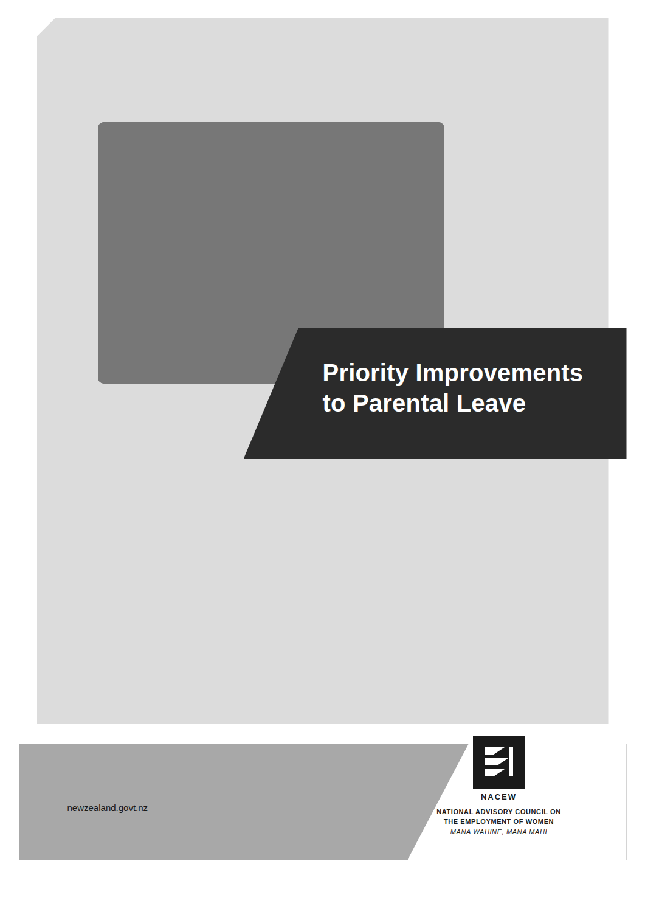Priority Improvements
to Parental Leave
newzealand.govt.nz
NACEW
NATIONAL ADVISORY COUNCIL ON
THE EMPLOYMENT OF WOMEN
MANA WAHINE, MANA MAHI